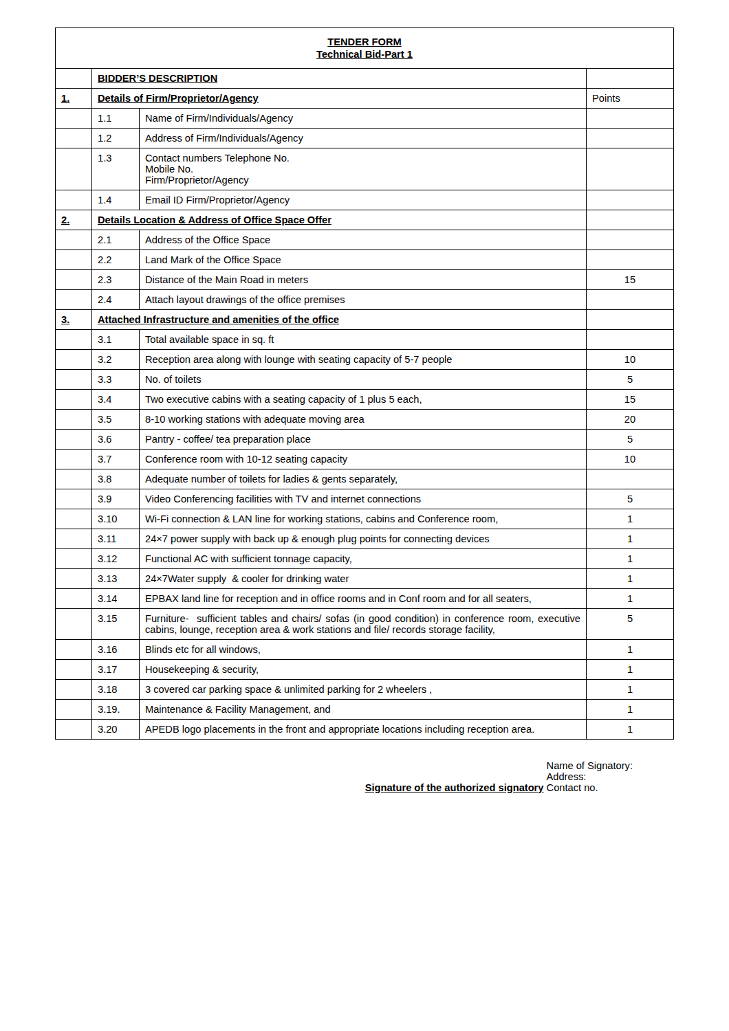| TENDER FORM Technical Bid-Part 1 |
| | BIDDER’S DESCRIPTION | |
| 1. | Details of Firm/Proprietor/Agency | Points |
| | 1.1 | Name of Firm/Individuals/Agency | |
| | 1.2 | Address of Firm/Individuals/Agency | |
| | 1.3 | Contact numbers Telephone No. Mobile No. Firm/Proprietor/Agency | |
| | 1.4 | Email ID Firm/Proprietor/Agency | |
| 2. | Details Location & Address of Office Space Offer | |
| | 2.1 | Address of the Office Space | |
| | 2.2 | Land Mark of the Office Space | |
| | 2.3 | Distance of the Main Road in meters | 15 |
| | 2.4 | Attach layout drawings of the office premises | |
| 3. | Attached Infrastructure and amenities of the office | |
| | 3.1 | Total available space in sq. ft | |
| | 3.2 | Reception area along with lounge with seating capacity of 5-7 people | 10 |
| | 3.3 | No. of toilets | 5 |
| | 3.4 | Two executive cabins with a seating capacity of 1 plus 5 each, | 15 |
| | 3.5 | 8-10 working stations with adequate moving area | 20 |
| | 3.6 | Pantry - coffee/ tea preparation place | 5 |
| | 3.7 | Conference room with 10-12 seating capacity | 10 |
| | 3.8 | Adequate number of toilets for ladies & gents separately, | |
| | 3.9 | Video Conferencing facilities with TV and internet connections | 5 |
| | 3.10 | Wi-Fi connection & LAN line for working stations, cabins and Conference room, | 1 |
| | 3.11 | 24×7 power supply with back up & enough plug points for connecting devices | 1 |
| | 3.12 | Functional AC with sufficient tonnage capacity, | 1 |
| | 3.13 | 24×7Water supply & cooler for drinking water | 1 |
| | 3.14 | EPBAX land line for reception and in office rooms and in Conf room and for all seaters, | 1 |
| | 3.15 | Furniture- sufficient tables and chairs/ sofas (in good condition) in conference room, executive cabins, lounge, reception area & work stations and file/ records storage facility, | 5 |
| | 3.16 | Blinds etc for all windows, | 1 |
| | 3.17 | Housekeeping & security, | 1 |
| | 3.18 | 3 covered car parking space & unlimited parking for 2 wheelers , | 1 |
| | 3.19. | Maintenance & Facility Management, and | 1 |
| | 3.20 | APEDB logo placements in the front and appropriate locations including reception area. | 1 |
Signature of the authorized signatory
Name of Signatory:
Address:
Contact no.